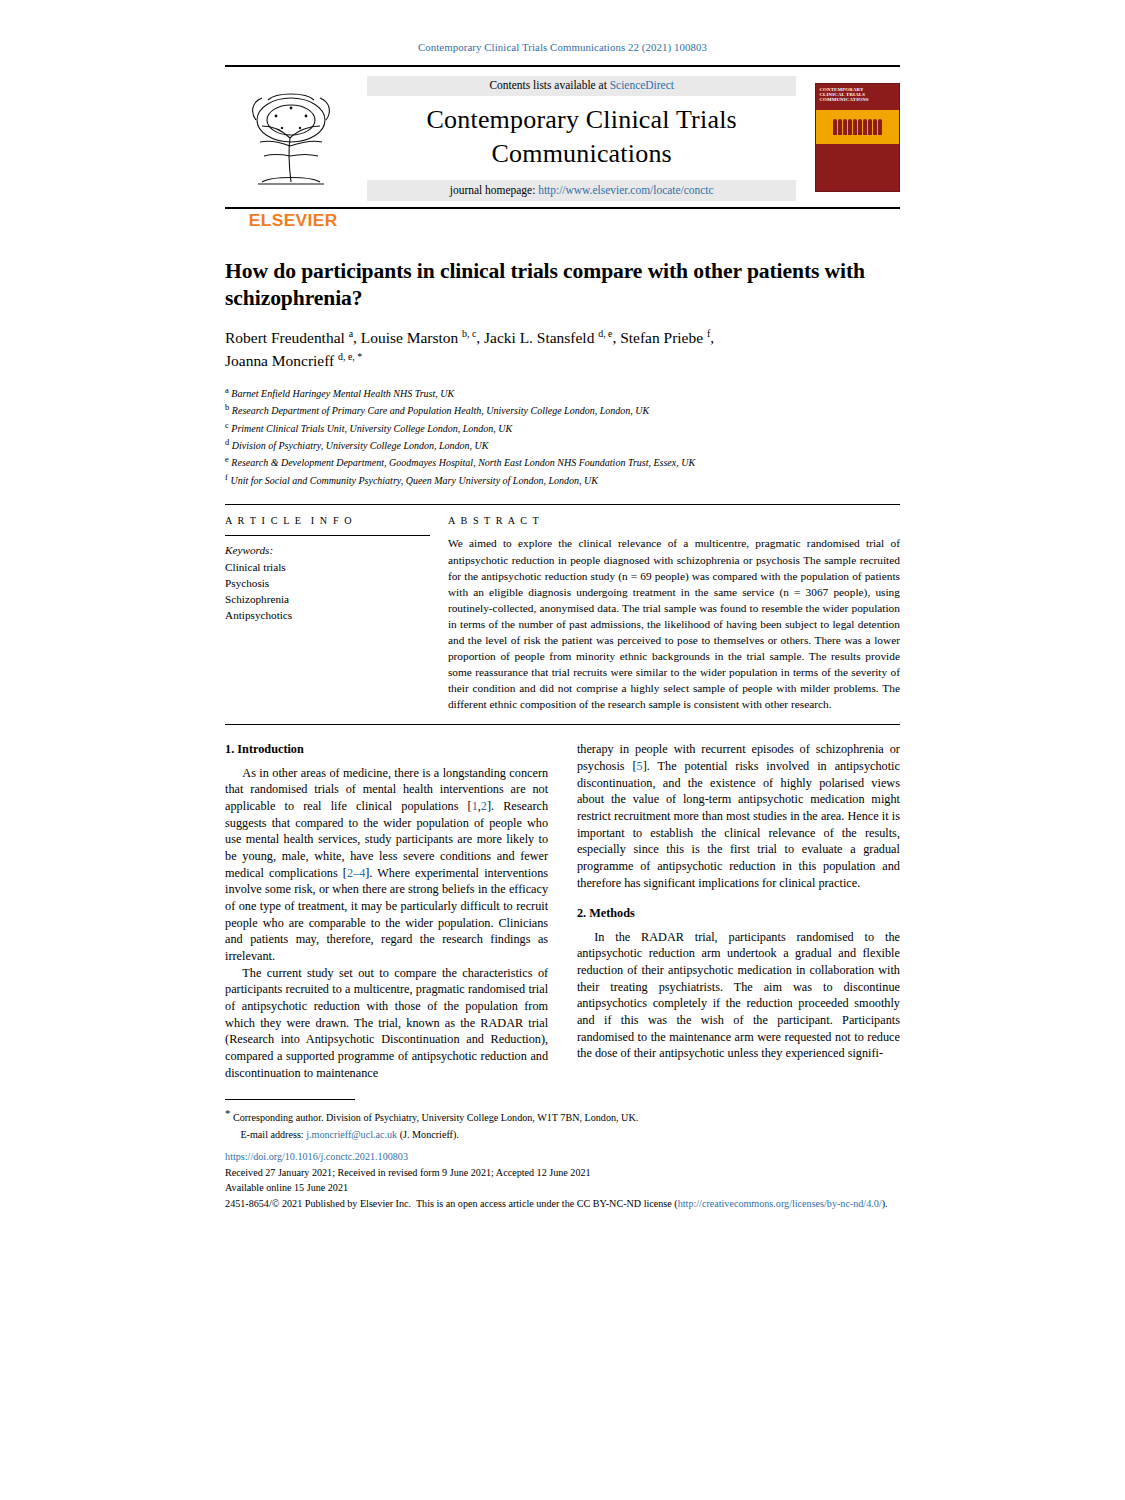Contemporary Clinical Trials Communications 22 (2021) 100803
ELSEVIER
Contents lists available at ScienceDirect
Contemporary Clinical Trials Communications
journal homepage: http://www.elsevier.com/locate/conctc
CONTEMPORARY
CLINICAL TRIALS
COMMUNICATIONS
ELSEVIER
How do participants in clinical trials compare with other patients with schizophrenia?
Robert Freudenthal a, Louise Marston b, c, Jacki L. Stansfeld d, e, Stefan Priebe f,
Joanna Moncrieff d, e, *
a Barnet Enfield Haringey Mental Health NHS Trust, UK
b Research Department of Primary Care and Population Health, University College London, London, UK
c Priment Clinical Trials Unit, University College London, London, UK
d Division of Psychiatry, University College London, London, UK
e Research & Development Department, Goodmayes Hospital, North East London NHS Foundation Trust, Essex, UK
f Unit for Social and Community Psychiatry, Queen Mary University of London, London, UK
A R T I C L E I N F O
Keywords:
Clinical trials
Psychosis
Schizophrenia
Antipsychotics
A B S T R A C T
We aimed to explore the clinical relevance of a multicentre, pragmatic randomised trial of antipsychotic reduction in people diagnosed with schizophrenia or psychosis The sample recruited for the antipsychotic reduction study (n = 69 people) was compared with the population of patients with an eligible diagnosis undergoing treatment in the same service (n = 3067 people), using routinely-collected, anonymised data. The trial sample was found to resemble the wider population in terms of the number of past admissions, the likelihood of having been subject to legal detention and the level of risk the patient was perceived to pose to themselves or others. There was a lower proportion of people from minority ethnic backgrounds in the trial sample. The results provide some reassurance that trial recruits were similar to the wider population in terms of the severity of their condition and did not comprise a highly select sample of people with milder problems. The different ethnic composition of the research sample is consistent with other research.
1. Introduction
As in other areas of medicine, there is a longstanding concern that randomised trials of mental health interventions are not applicable to real life clinical populations [1,2]. Research suggests that compared to the wider population of people who use mental health services, study participants are more likely to be young, male, white, have less severe conditions and fewer medical complications [2–4]. Where experimental interventions involve some risk, or when there are strong beliefs in the efficacy of one type of treatment, it may be particularly difficult to recruit people who are comparable to the wider population. Clinicians and patients may, therefore, regard the research findings as irrelevant.
The current study set out to compare the characteristics of participants recruited to a multicentre, pragmatic randomised trial of antipsychotic reduction with those of the population from which they were drawn. The trial, known as the RADAR trial (Research into Antipsychotic Discontinuation and Reduction), compared a supported programme of antipsychotic reduction and discontinuation to maintenance
therapy in people with recurrent episodes of schizophrenia or psychosis [5]. The potential risks involved in antipsychotic discontinuation, and the existence of highly polarised views about the value of long-term antipsychotic medication might restrict recruitment more than most studies in the area. Hence it is important to establish the clinical relevance of the results, especially since this is the first trial to evaluate a gradual programme of antipsychotic reduction in this population and therefore has significant implications for clinical practice.
2. Methods
In the RADAR trial, participants randomised to the antipsychotic reduction arm undertook a gradual and flexible reduction of their antipsychotic medication in collaboration with their treating psychiatrists. The aim was to discontinue antipsychotics completely if the reduction proceeded smoothly and if this was the wish of the participant. Participants randomised to the maintenance arm were requested not to reduce the dose of their antipsychotic unless they experienced signifi-
* Corresponding author. Division of Psychiatry, University College London, W1T 7BN, London, UK.
E-mail address: j.moncrieff@ucl.ac.uk (J. Moncrieff).
https://doi.org/10.1016/j.conctc.2021.100803
Received 27 January 2021; Received in revised form 9 June 2021; Accepted 12 June 2021
Available online 15 June 2021
2451-8654/© 2021 Published by Elsevier Inc. This is an open access article under the CC BY-NC-ND license (http://creativecommons.org/licenses/by-nc-nd/4.0/).